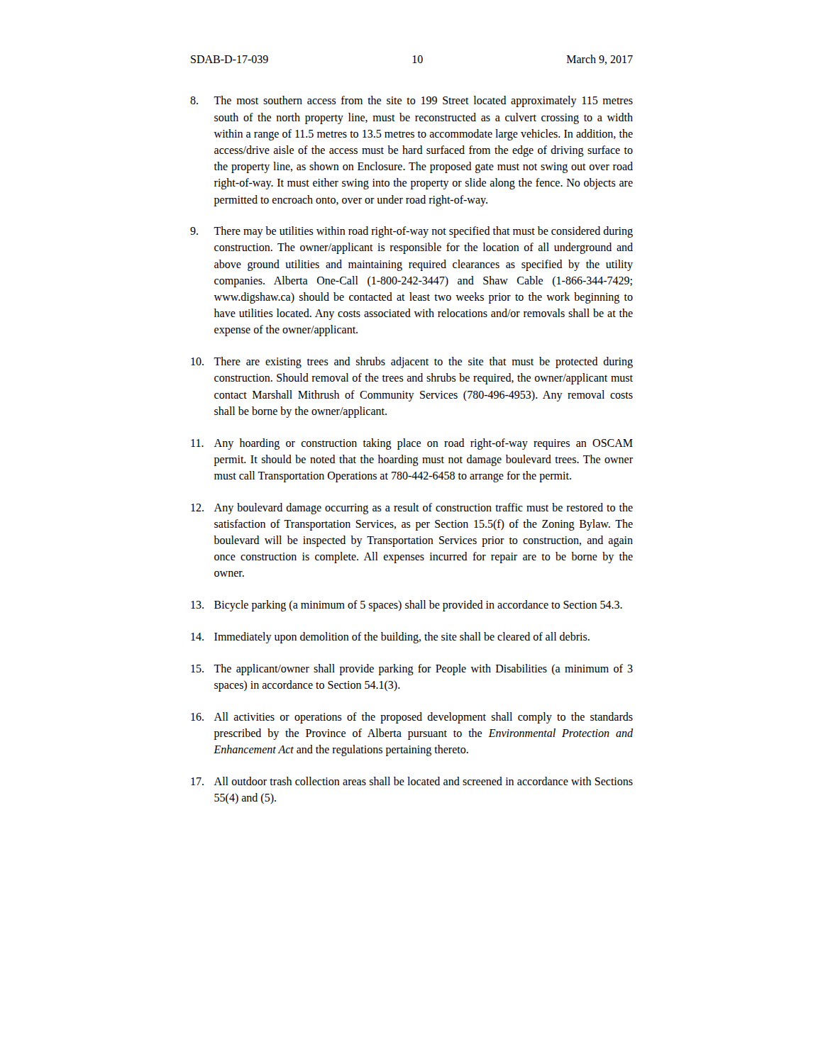SDAB-D-17-039
10
March 9, 2017
8. The most southern access from the site to 199 Street located approximately 115 metres south of the north property line, must be reconstructed as a culvert crossing to a width within a range of 11.5 metres to 13.5 metres to accommodate large vehicles. In addition, the access/drive aisle of the access must be hard surfaced from the edge of driving surface to the property line, as shown on Enclosure. The proposed gate must not swing out over road right-of-way. It must either swing into the property or slide along the fence. No objects are permitted to encroach onto, over or under road right-of-way.
9. There may be utilities within road right-of-way not specified that must be considered during construction. The owner/applicant is responsible for the location of all underground and above ground utilities and maintaining required clearances as specified by the utility companies. Alberta One-Call (1-800-242-3447) and Shaw Cable (1-866-344-7429; www.digshaw.ca) should be contacted at least two weeks prior to the work beginning to have utilities located. Any costs associated with relocations and/or removals shall be at the expense of the owner/applicant.
10. There are existing trees and shrubs adjacent to the site that must be protected during construction. Should removal of the trees and shrubs be required, the owner/applicant must contact Marshall Mithrush of Community Services (780-496-4953). Any removal costs shall be borne by the owner/applicant.
11. Any hoarding or construction taking place on road right-of-way requires an OSCAM permit. It should be noted that the hoarding must not damage boulevard trees. The owner must call Transportation Operations at 780-442-6458 to arrange for the permit.
12. Any boulevard damage occurring as a result of construction traffic must be restored to the satisfaction of Transportation Services, as per Section 15.5(f) of the Zoning Bylaw. The boulevard will be inspected by Transportation Services prior to construction, and again once construction is complete. All expenses incurred for repair are to be borne by the owner.
13. Bicycle parking (a minimum of 5 spaces) shall be provided in accordance to Section 54.3.
14. Immediately upon demolition of the building, the site shall be cleared of all debris.
15. The applicant/owner shall provide parking for People with Disabilities (a minimum of 3 spaces) in accordance to Section 54.1(3).
16. All activities or operations of the proposed development shall comply to the standards prescribed by the Province of Alberta pursuant to the Environmental Protection and Enhancement Act and the regulations pertaining thereto.
17. All outdoor trash collection areas shall be located and screened in accordance with Sections 55(4) and (5).